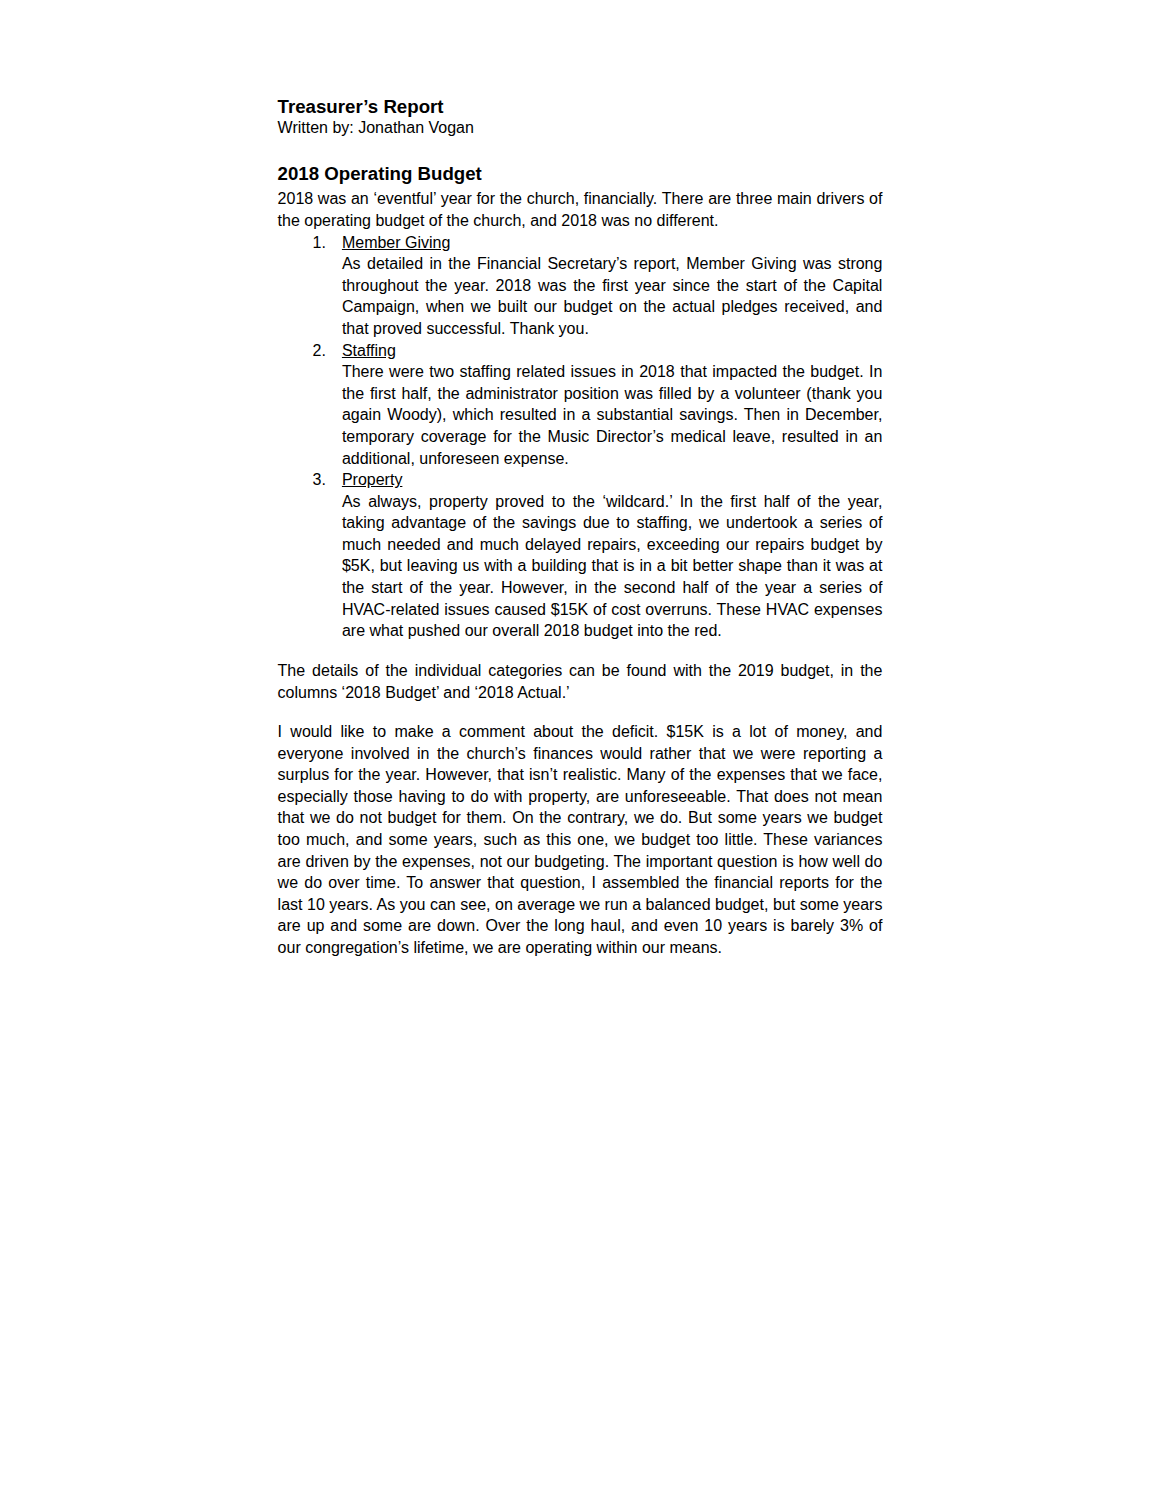Treasurer’s Report
Written by: Jonathan Vogan
2018 Operating Budget
2018 was an ‘eventful’ year for the church, financially. There are three main drivers of the operating budget of the church, and 2018 was no different.
Member Giving
As detailed in the Financial Secretary’s report, Member Giving was strong throughout the year. 2018 was the first year since the start of the Capital Campaign, when we built our budget on the actual pledges received, and that proved successful. Thank you.
Staffing
There were two staffing related issues in 2018 that impacted the budget. In the first half, the administrator position was filled by a volunteer (thank you again Woody), which resulted in a substantial savings. Then in December, temporary coverage for the Music Director’s medical leave, resulted in an additional, unforeseen expense.
Property
As always, property proved to the ‘wildcard.’ In the first half of the year, taking advantage of the savings due to staffing, we undertook a series of much needed and much delayed repairs, exceeding our repairs budget by $5K, but leaving us with a building that is in a bit better shape than it was at the start of the year. However, in the second half of the year a series of HVAC-related issues caused $15K of cost overruns. These HVAC expenses are what pushed our overall 2018 budget into the red.
The details of the individual categories can be found with the 2019 budget, in the columns ‘2018 Budget’ and ‘2018 Actual.’
I would like to make a comment about the deficit. $15K is a lot of money, and everyone involved in the church’s finances would rather that we were reporting a surplus for the year. However, that isn’t realistic. Many of the expenses that we face, especially those having to do with property, are unforeseeable. That does not mean that we do not budget for them. On the contrary, we do. But some years we budget too much, and some years, such as this one, we budget too little. These variances are driven by the expenses, not our budgeting. The important question is how well do we do over time. To answer that question, I assembled the financial reports for the last 10 years. As you can see, on average we run a balanced budget, but some years are up and some are down. Over the long haul, and even 10 years is barely 3% of our congregation’s lifetime, we are operating within our means.